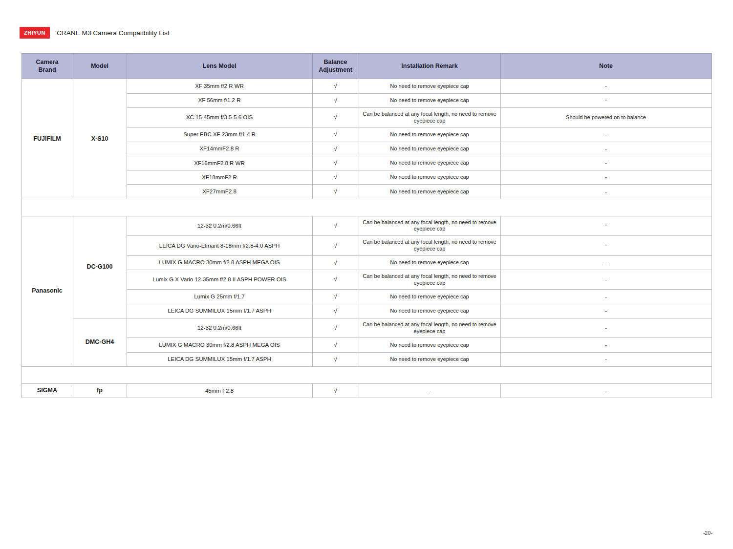ZHIYUN
CRANE M3 Camera Compatibility List
| Camera Brand | Model | Lens Model | Balance Adjustment | Installation Remark | Note |
| --- | --- | --- | --- | --- | --- |
| FUJIFILM | X-S10 | XF 35mm f/2 R WR | √ | No need to remove eyepiece cap | - |
| XF 56mm f/1.2 R | √ | No need to remove eyepiece cap | - |
| XC 15-45mm f/3.5-5.6 OIS | √ | Can be balanced at any focal length, no need to remove eyepiece cap | Should be powered on to balance |
| Super EBC XF 23mm f/1.4 R | √ | No need to remove eyepiece cap | - |
| XF14mmF2.8 R | √ | No need to remove eyepiece cap | - |
| XF16mmF2.8 R WR | √ | No need to remove eyepiece cap | - |
| XF18mmF2 R | √ | No need to remove eyepiece cap | - |
| XF27mmF2.8 | √ | No need to remove eyepiece cap | - |
| Panasonic | DC-G100 | 12-32 0.2m/0.66ft | √ | Can be balanced at any focal length, no need to remove eyepiece cap | - |
| LEICA DG Vario-Elmarit 8-18mm f/2.8-4.0 ASPH | √ | Can be balanced at any focal length, no need to remove eyepiece cap | - |
| LUMIX G MACRO 30mm f/2.8 ASPH MEGA OIS | √ | No need to remove eyepiece cap | - |
| Lumix G X Vario 12-35mm f/2.8 II ASPH POWER OIS | √ | Can be balanced at any focal length, no need to remove eyepiece cap | - |
| Lumix G 25mm f/1.7 | √ | No need to remove eyepiece cap | - |
| LEICA DG SUMMILUX 15mm f/1.7 ASPH | √ | No need to remove eyepiece cap | - |
| DMC-GH4 | 12-32 0.2m/0.66ft | √ | Can be balanced at any focal length, no need to remove eyepiece cap | - |
| LUMIX G MACRO 30mm f/2.8 ASPH MEGA OIS | √ | No need to remove eyepiece cap | - |
| LEICA DG SUMMILUX 15mm f/1.7 ASPH | √ | No need to remove eyepiece cap | - |
| SIGMA | fp | 45mm F2.8 | √ | - | - |
-20-